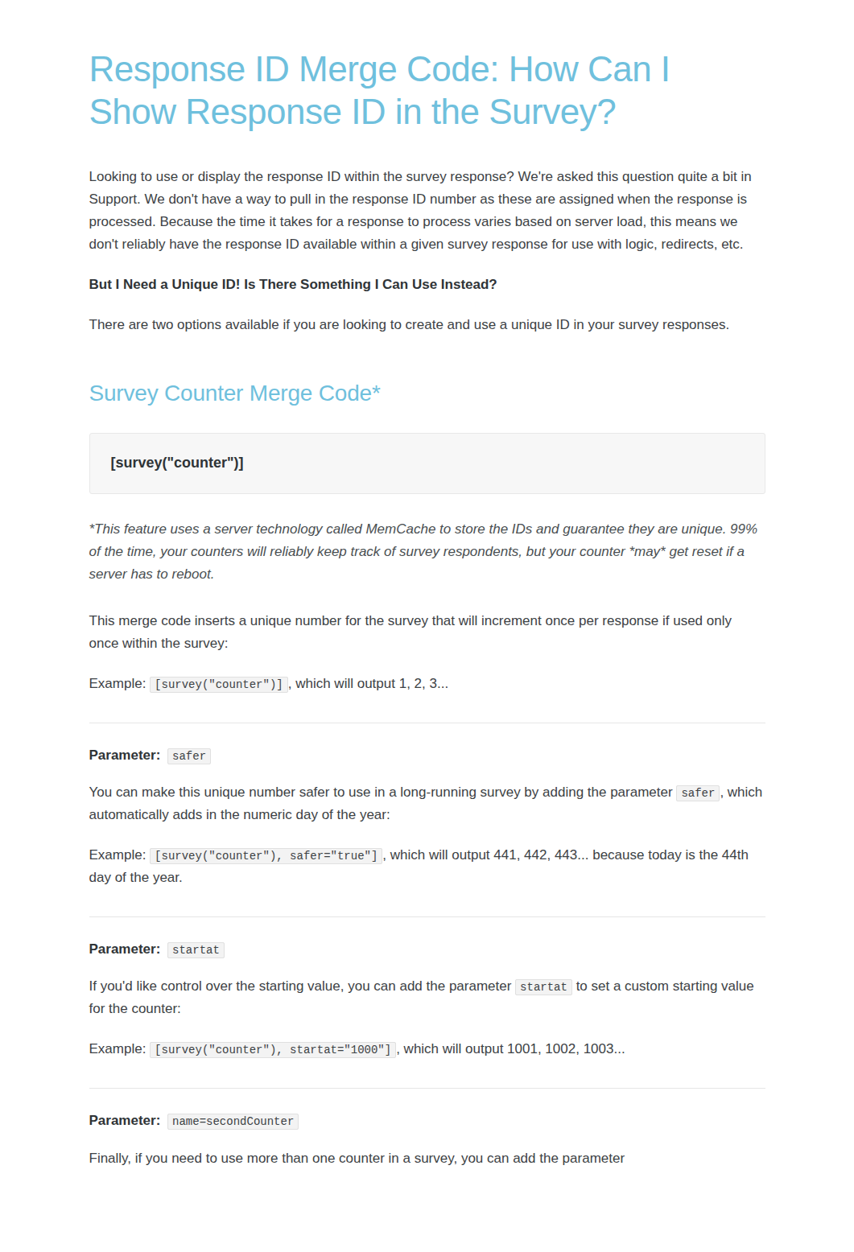Response ID Merge Code: How Can I Show Response ID in the Survey?
Looking to use or display the response ID within the survey response? We're asked this question quite a bit in Support. We don't have a way to pull in the response ID number as these are assigned when the response is processed. Because the time it takes for a response to process varies based on server load, this means we don't reliably have the response ID available within a given survey response for use with logic, redirects, etc.
But I Need a Unique ID! Is There Something I Can Use Instead?
There are two options available if you are looking to create and use a unique ID in your survey responses.
Survey Counter Merge Code*
[survey("counter")]
*This feature uses a server technology called MemCache to store the IDs and guarantee they are unique. 99% of the time, your counters will reliably keep track of survey respondents, but your counter *may* get reset if a server has to reboot.
This merge code inserts a unique number for the survey that will increment once per response if used only once within the survey:
Example: [survey("counter")], which will output 1, 2, 3...
Parameter: safer
You can make this unique number safer to use in a long-running survey by adding the parameter safer, which automatically adds in the numeric day of the year:
Example: [survey("counter"), safer="true"], which will output 441, 442, 443... because today is the 44th day of the year.
Parameter: startat
If you'd like control over the starting value, you can add the parameter startat to set a custom starting value for the counter:
Example: [survey("counter"), startat="1000"], which will output 1001, 1002, 1003...
Parameter: name=secondCounter
Finally, if you need to use more than one counter in a survey, you can add the parameter